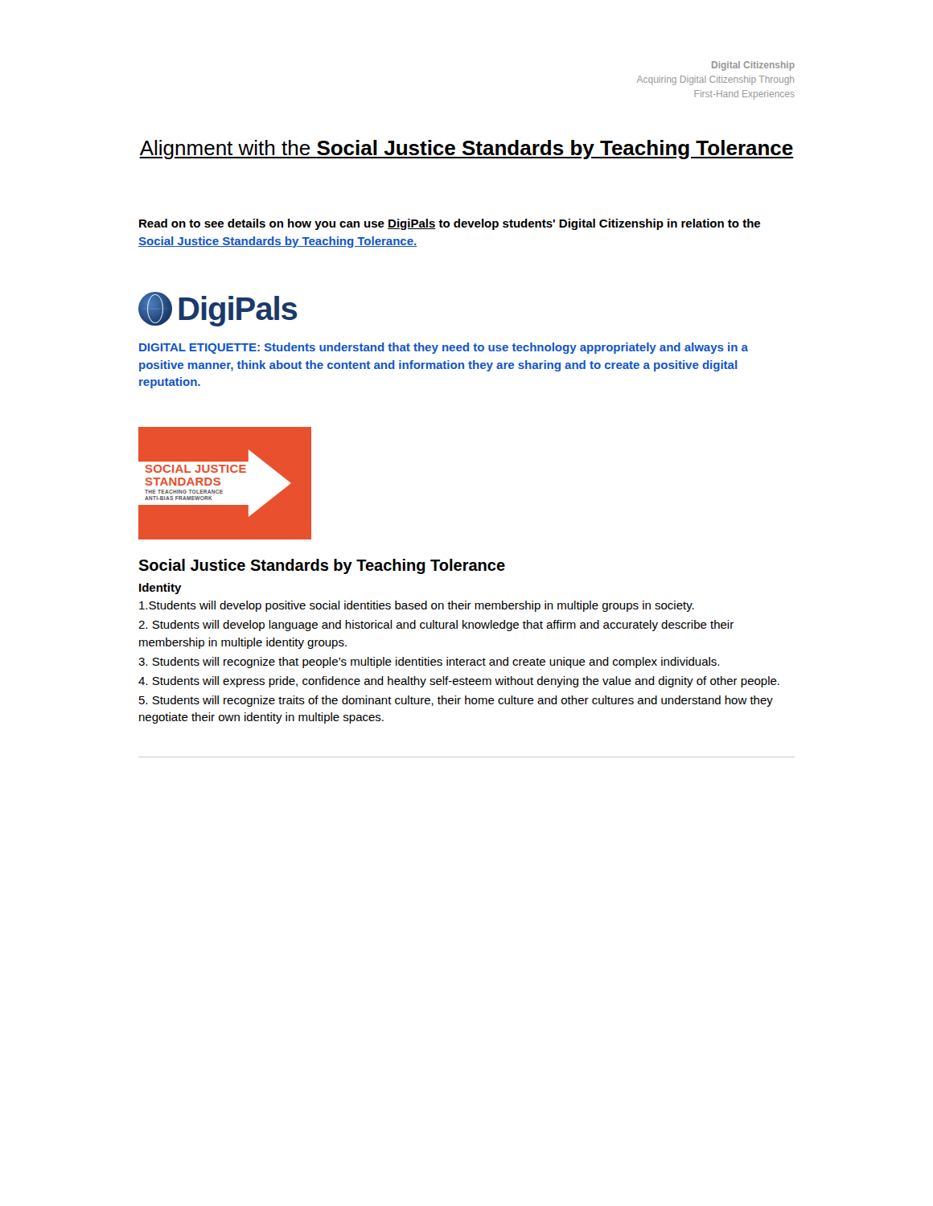Digital Citizenship
Acquiring Digital Citizenship Through
First-Hand Experiences
Alignment with the Social Justice Standards by Teaching Tolerance
Read on to see details on how you can use DigiPals to develop students' Digital Citizenship in relation to the Social Justice Standards by Teaching Tolerance.
DigiPals
DIGITAL ETIQUETTE: Students understand that they need to use technology appropriately and always in a positive manner, think about the content and information they are sharing and to create a positive digital reputation.
SOCIAL JUSTICE STANDARDS THE TEACHING TOLERANCE ANTI-BIAS FRAMEWORK
Social Justice Standards by Teaching Tolerance
Identity
1.Students will develop positive social identities based on their membership in multiple groups in society.
2. Students will develop language and historical and cultural knowledge that affirm and accurately describe their membership in multiple identity groups.
3. Students will recognize that people’s multiple identities interact and create unique and complex individuals.
4. Students will express pride, confidence and healthy self-esteem without denying the value and dignity of other people.
5. Students will recognize traits of the dominant culture, their home culture and other cultures and understand how they negotiate their own identity in multiple spaces.